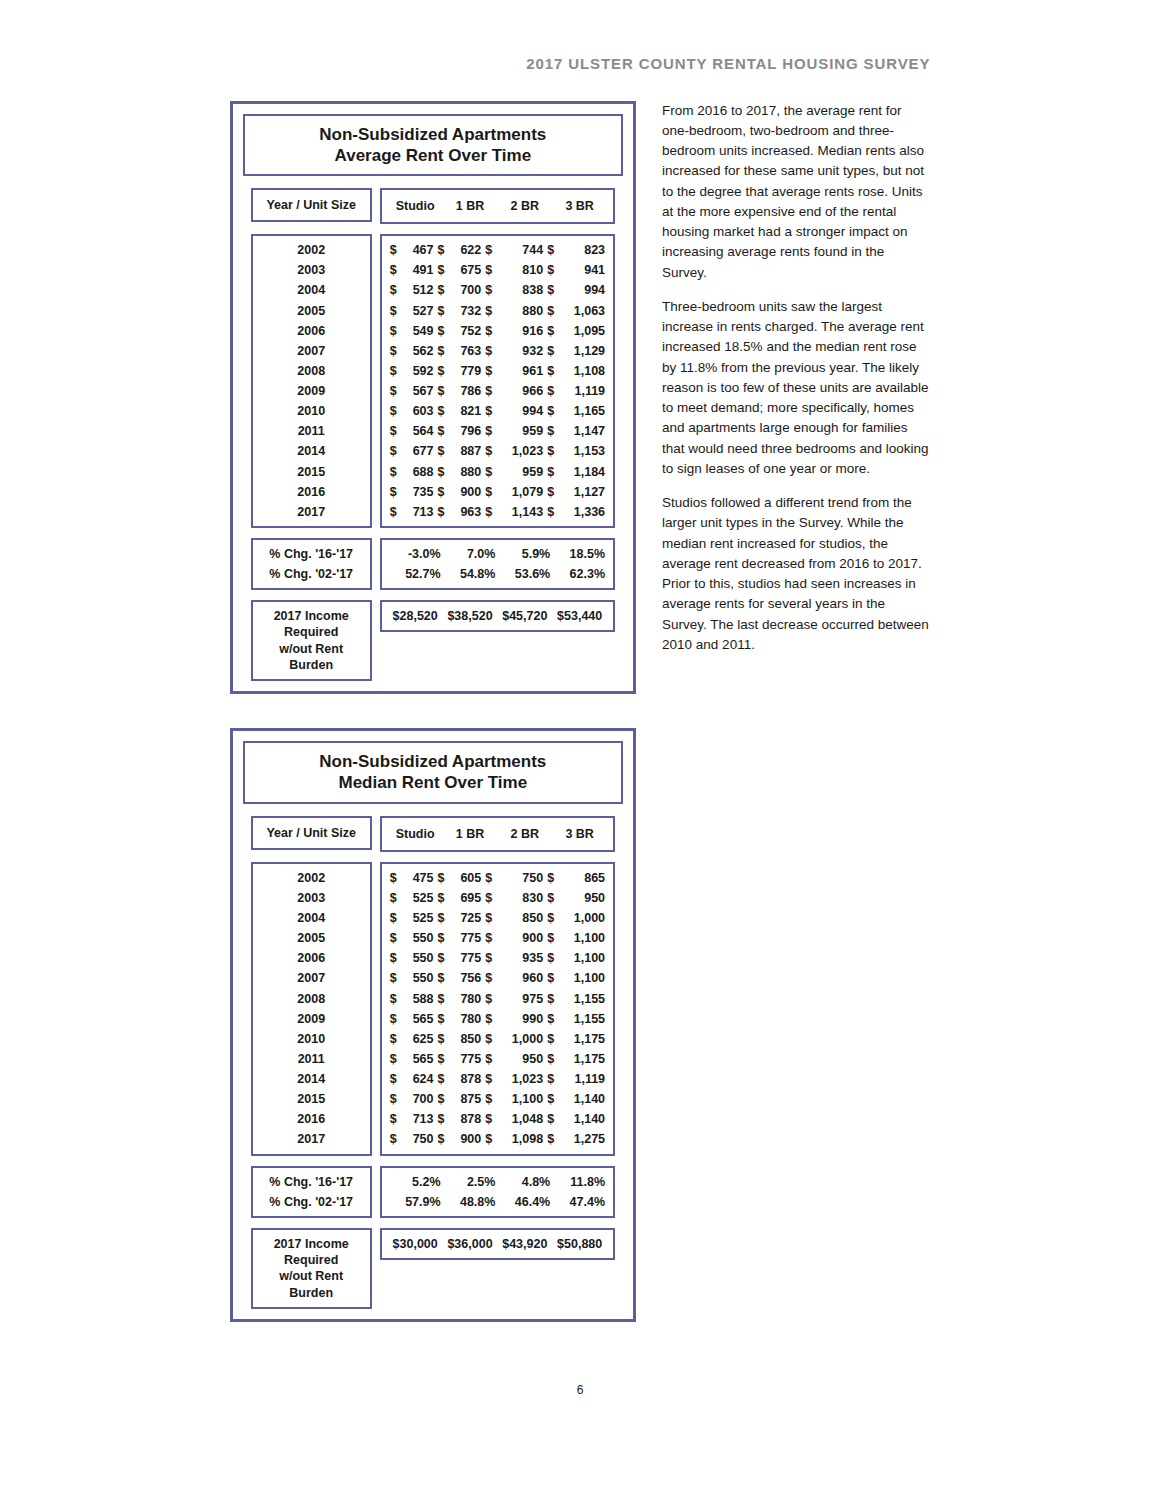2017 ULSTER COUNTY RENTAL HOUSING SURVEY
Non-Subsidized Apartments
Average Rent Over Time
| Year / Unit Size | / Studio / 1 BR / 2 BR / 3 BR / |
| / 2002 / / 2003 / / 2004 / / 2005 / / 2006 / / 2007 / / 2008 / / 2009 / / 2010 / / 2011 / / 2014 / / 2015 / / 2016 / / 2017 / | / $ / 467 / $ / 622 / $ / 744 / $ / 823 / / $ / 491 / $ / 675 / $ / 810 / $ / 941 / / $ / 512 / $ / 700 / $ / 838 / $ / 994 / / $ / 527 / $ / 732 / $ / 880 / $ / 1,063 / / $ / 549 / $ / 752 / $ / 916 / $ / 1,095 / / $ / 562 / $ / 763 / $ / 932 / $ / 1,129 / / $ / 592 / $ / 779 / $ / 961 / $ / 1,108 / / $ / 567 / $ / 786 / $ / 966 / $ / 1,119 / / $ / 603 / $ / 821 / $ / 994 / $ / 1,165 / / $ / 564 / $ / 796 / $ / 959 / $ / 1,147 / / $ / 677 / $ / 887 / $ / 1,023 / $ / 1,153 / / $ / 688 / $ / 880 / $ / 959 / $ / 1,184 / / $ / 735 / $ / 900 / $ / 1,079 / $ / 1,127 / / $ / 713 / $ / 963 / $ / 1,143 / $ / 1,336 / |
| / % Chg. '16-'17 / / % Chg. '02-'17 / | / -3.0% / 7.0% / 5.9% / 18.5% / / 52.7% / 54.8% / 53.6% / 62.3% / |
| 2017 Income Required w/out Rent Burden | / $28,520 / $38,520 / $45,720 / $53,440 / |
Non-Subsidized Apartments
Median Rent Over Time
| Year / Unit Size | / Studio / 1 BR / 2 BR / 3 BR / |
| / 2002 / / 2003 / / 2004 / / 2005 / / 2006 / / 2007 / / 2008 / / 2009 / / 2010 / / 2011 / / 2014 / / 2015 / / 2016 / / 2017 / | / $ / 475 / $ / 605 / $ / 750 / $ / 865 / / $ / 525 / $ / 695 / $ / 830 / $ / 950 / / $ / 525 / $ / 725 / $ / 850 / $ / 1,000 / / $ / 550 / $ / 775 / $ / 900 / $ / 1,100 / / $ / 550 / $ / 775 / $ / 935 / $ / 1,100 / / $ / 550 / $ / 756 / $ / 960 / $ / 1,100 / / $ / 588 / $ / 780 / $ / 975 / $ / 1,155 / / $ / 565 / $ / 780 / $ / 990 / $ / 1,155 / / $ / 625 / $ / 850 / $ / 1,000 / $ / 1,175 / / $ / 565 / $ / 775 / $ / 950 / $ / 1,175 / / $ / 624 / $ / 878 / $ / 1,023 / $ / 1,119 / / $ / 700 / $ / 875 / $ / 1,100 / $ / 1,140 / / $ / 713 / $ / 878 / $ / 1,048 / $ / 1,140 / / $ / 750 / $ / 900 / $ / 1,098 / $ / 1,275 / |
| / % Chg. '16-'17 / / % Chg. '02-'17 / | / 5.2% / 2.5% / 4.8% / 11.8% / / 57.9% / 48.8% / 46.4% / 47.4% / |
| 2017 Income Required w/out Rent Burden | / $30,000 / $36,000 / $43,920 / $50,880 / |
From 2016 to 2017, the average rent for one-bedroom, two-bedroom and three-bedroom units increased. Median rents also increased for these same unit types, but not to the degree that average rents rose. Units at the more expensive end of the rental housing market had a stronger impact on increasing average rents found in the Survey.
Three-bedroom units saw the largest increase in rents charged. The average rent increased 18.5% and the median rent rose by 11.8% from the previous year. The likely reason is too few of these units are available to meet demand; more specifically, homes and apartments large enough for families that would need three bedrooms and looking to sign leases of one year or more.
Studios followed a different trend from the larger unit types in the Survey. While the median rent increased for studios, the average rent decreased from 2016 to 2017. Prior to this, studios had seen increases in average rents for several years in the Survey. The last decrease occurred between 2010 and 2011.
6